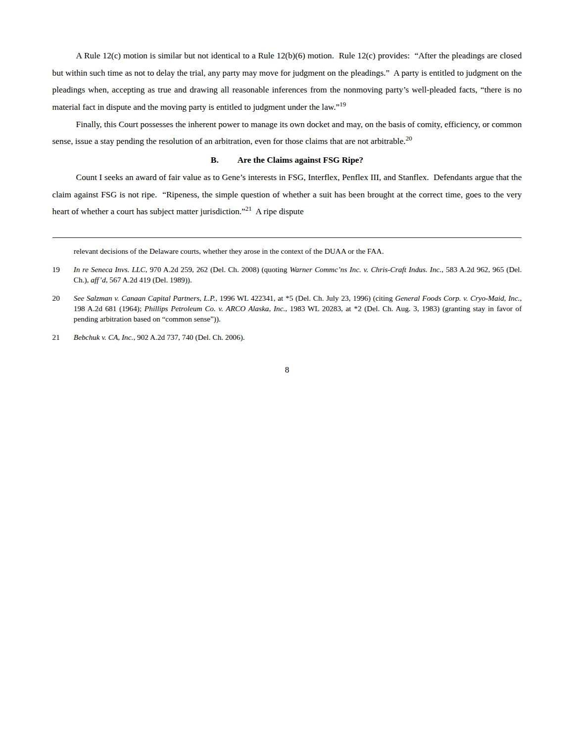A Rule 12(c) motion is similar but not identical to a Rule 12(b)(6) motion. Rule 12(c) provides: “After the pleadings are closed but within such time as not to delay the trial, any party may move for judgment on the pleadings.” A party is entitled to judgment on the pleadings when, accepting as true and drawing all reasonable inferences from the nonmoving party’s well-pleaded facts, “there is no material fact in dispute and the moving party is entitled to judgment under the law.”19
Finally, this Court possesses the inherent power to manage its own docket and may, on the basis of comity, efficiency, or common sense, issue a stay pending the resolution of an arbitration, even for those claims that are not arbitrable.20
B. Are the Claims against FSG Ripe?
Count I seeks an award of fair value as to Gene’s interests in FSG, Interflex, Penflex III, and Stanflex. Defendants argue that the claim against FSG is not ripe. “Ripeness, the simple question of whether a suit has been brought at the correct time, goes to the very heart of whether a court has subject matter jurisdiction.”21 A ripe dispute
relevant decisions of the Delaware courts, whether they arose in the context of the DUAA or the FAA.
19
In re Seneca Invs. LLC, 970 A.2d 259, 262 (Del. Ch. 2008) (quoting Warner Commc’ns Inc. v. Chris-Craft Indus. Inc., 583 A.2d 962, 965 (Del. Ch.), aff’d, 567 A.2d 419 (Del. 1989)).
20
See Salzman v. Canaan Capital Partners, L.P., 1996 WL 422341, at *5 (Del. Ch. July 23, 1996) (citing General Foods Corp. v. Cryo-Maid, Inc., 198 A.2d 681 (1964); Phillips Petroleum Co. v. ARCO Alaska, Inc., 1983 WL 20283, at *2 (Del. Ch. Aug. 3, 1983) (granting stay in favor of pending arbitration based on “common sense”)).
21
Bebchuk v. CA, Inc., 902 A.2d 737, 740 (Del. Ch. 2006).
8